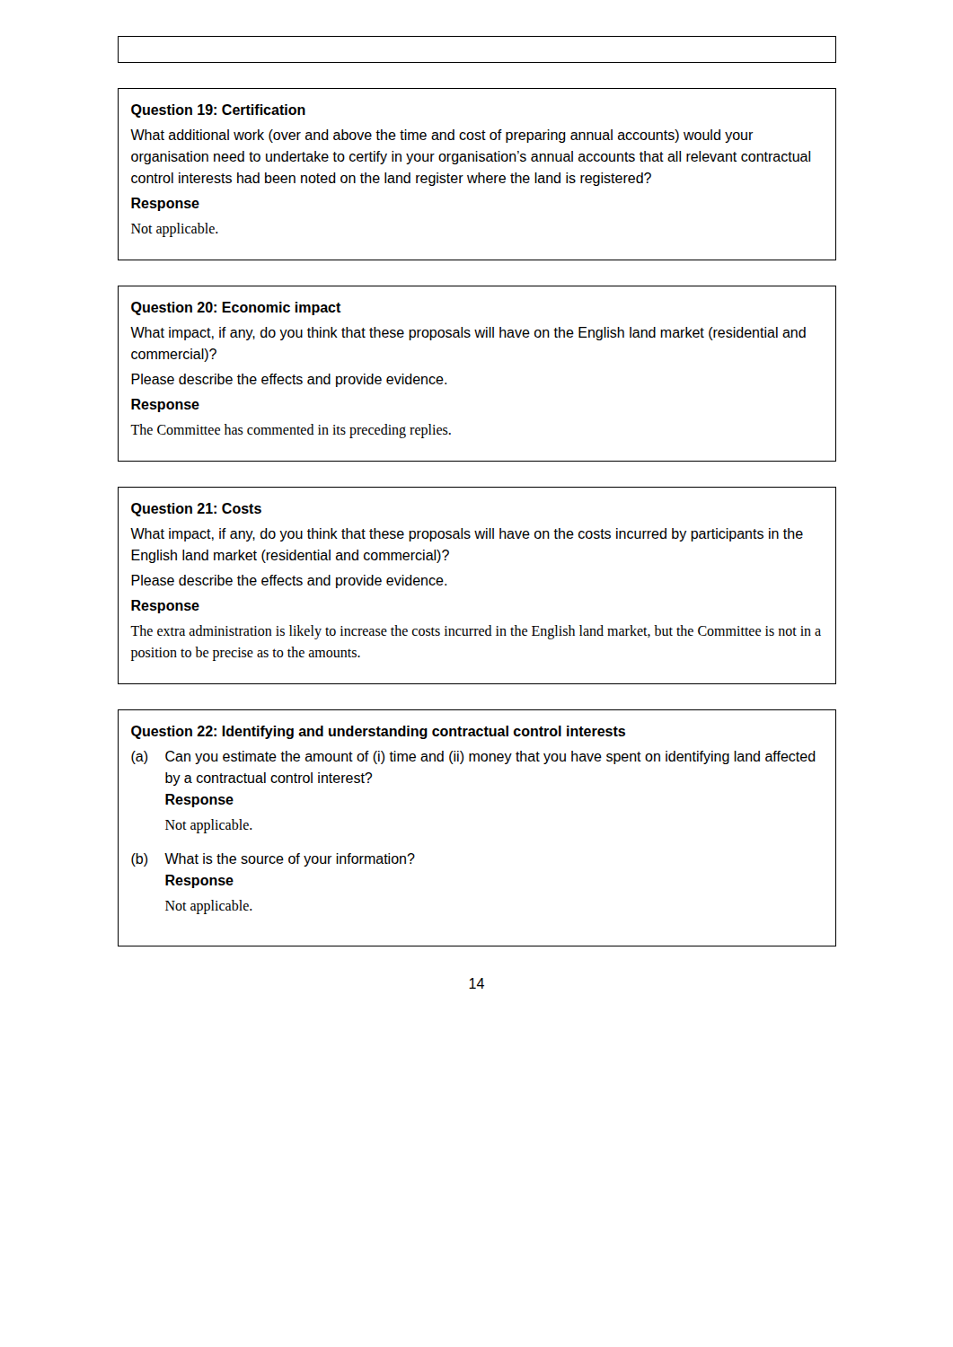Question 19: Certification
What additional work (over and above the time and cost of preparing annual accounts) would your organisation need to undertake to certify in your organisation’s annual accounts that all relevant contractual control interests had been noted on the land register where the land is registered?
Response
Not applicable.
Question 20: Economic impact
What impact, if any, do you think that these proposals will have on the English land market (residential and commercial)?
Please describe the effects and provide evidence.
Response
The Committee has commented in its preceding replies.
Question 21: Costs
What impact, if any, do you think that these proposals will have on the costs incurred by participants in the English land market (residential and commercial)?
Please describe the effects and provide evidence.
Response
The extra administration is likely to increase the costs incurred in the English land market, but the Committee is not in a position to be precise as to the amounts.
Question 22: Identifying and understanding contractual control interests
(a) Can you estimate the amount of (i) time and (ii) money that you have spent on identifying land affected by a contractual control interest?
Response
Not applicable.
(b) What is the source of your information?
Response
Not applicable.
14